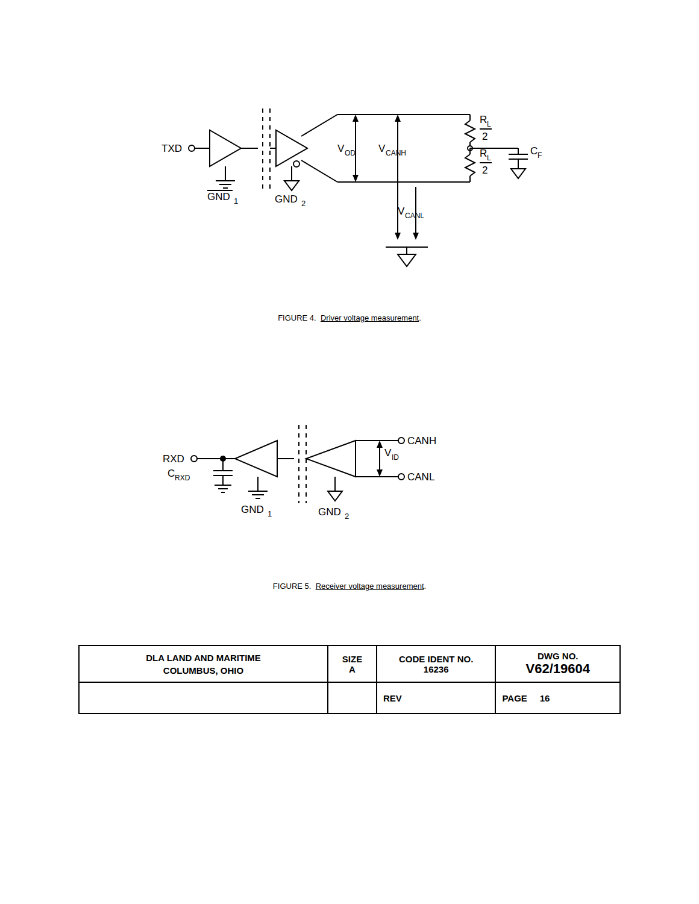TXD GND 1 GND 2 V OD V CANH V CANL R L 2 R L 2 C F
FIGURE 4. Driver voltage measurement.
RXD C RXD GND 1 GND 2 CANH CANL V ID
FIGURE 5. Receiver voltage measurement.
| DLA LAND AND MARITIME COLUMBUS, OHIO | SIZE A | CODE IDENT NO. 16236 | DWG NO. V62/19604 |
| | | REV | PAGE 16 |